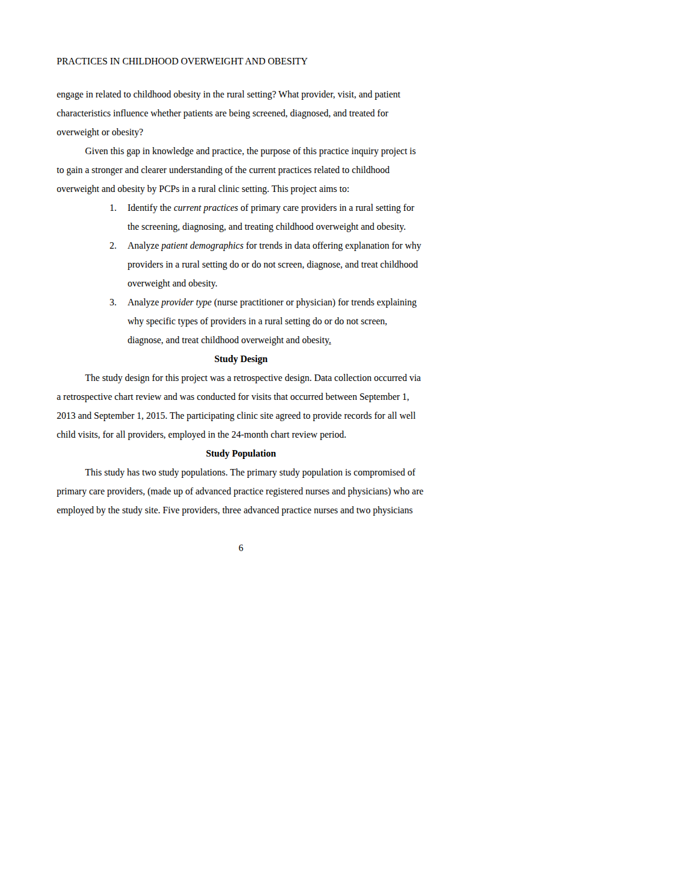PRACTICES IN CHILDHOOD OVERWEIGHT AND OBESITY
engage in related to childhood obesity in the rural setting? What provider, visit, and patient characteristics influence whether patients are being screened, diagnosed, and treated for overweight or obesity?
Given this gap in knowledge and practice, the purpose of this practice inquiry project is to gain a stronger and clearer understanding of the current practices related to childhood overweight and obesity by PCPs in a rural clinic setting. This project aims to:
Identify the current practices of primary care providers in a rural setting for the screening, diagnosing, and treating childhood overweight and obesity.
Analyze patient demographics for trends in data offering explanation for why providers in a rural setting do or do not screen, diagnose, and treat childhood overweight and obesity.
Analyze provider type (nurse practitioner or physician) for trends explaining why specific types of providers in a rural setting do or do not screen, diagnose, and treat childhood overweight and obesity.
Study Design
The study design for this project was a retrospective design. Data collection occurred via a retrospective chart review and was conducted for visits that occurred between September 1, 2013 and September 1, 2015. The participating clinic site agreed to provide records for all well child visits, for all providers, employed in the 24-month chart review period.
Study Population
This study has two study populations. The primary study population is compromised of primary care providers, (made up of advanced practice registered nurses and physicians) who are employed by the study site. Five providers, three advanced practice nurses and two physicians
6